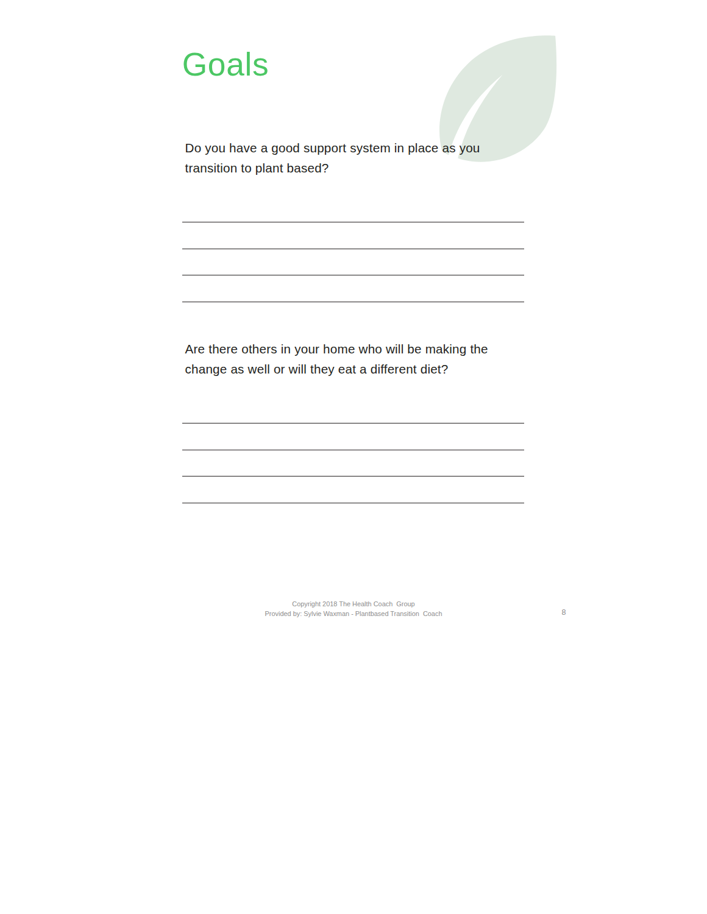Goals
Do you have a good support system in place as you transition to plant based?
Are there others in your home who will be making the change as well or will they eat a different diet?
Copyright 2018 The Health Coach Group
Provided by: Sylvie Waxman - Plantbased Transition Coach
8